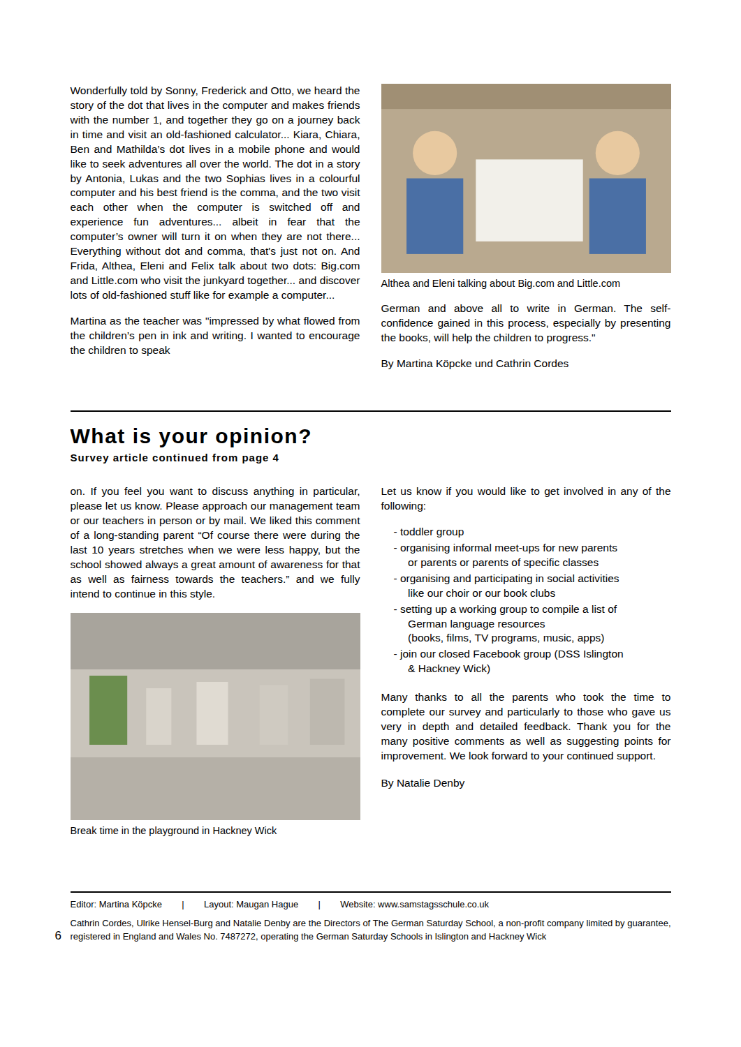Wonderfully told by Sonny, Frederick and Otto, we heard the story of the dot that lives in the computer and makes friends with the number 1, and together they go on a journey back in time and visit an old-fashioned calculator... Kiara, Chiara, Ben and Mathilda’s dot lives in a mobile phone and would like to seek adventures all over the world. The dot in a story by Antonia, Lukas and the two Sophias lives in a colourful computer and his best friend is the comma, and the two visit each other when the computer is switched off and experience fun adventures... albeit in fear that the computer’s owner will turn it on when they are not there... Everything without dot and comma, that's just not on. And Frida, Althea, Eleni and Felix talk about two dots: Big.com and Little.com who visit the junkyard together... and discover lots of old-fashioned stuff like for example a computer...
Martina as the teacher was "impressed by what flowed from the children’s pen in ink and writing. I wanted to encourage the children to speak
Althea and Eleni talking about Big.com and Little.com
German and above all to write in German. The self-confidence gained in this process, especially by presenting the books, will help the children to progress."
By Martina Köpcke und Cathrin Cordes
What is your opinion?
Survey article continued from page 4
on. If you feel you want to discuss anything in particular, please let us know. Please approach our management team or our teachers in person or by mail. We liked this comment of a long-standing parent “Of course there were during the last 10 years stretches when we were less happy, but the school showed always a great amount of awareness for that as well as fairness towards the teachers.” and we fully intend to continue in this style.
Break time in the playground in Hackney Wick
Let us know if you would like to get involved in any of the following:
- toddler group
- organising informal meet-ups for new parents
or parents or parents of specific classes
- organising and participating in social activities
like our choir or our book clubs
- setting up a working group to compile a list of
German language resources
(books, films, TV programs, music, apps)
- join our closed Facebook group (DSS Islington
& Hackney Wick)
Many thanks to all the parents who took the time to complete our survey and particularly to those who gave us very in depth and detailed feedback. Thank you for the many positive comments as well as suggesting points for improvement. We look forward to your continued support.
By Natalie Denby
Editor: Martina Köpcke|Layout: Maugan Hague|Website: www.samstagsschule.co.uk
Cathrin Cordes, Ulrike Hensel-Burg and Natalie Denby are the Directors of The German Saturday School, a non-profit company limited by guarantee, registered in England and Wales No. 7487272, operating the German Saturday Schools in Islington and Hackney Wick
6